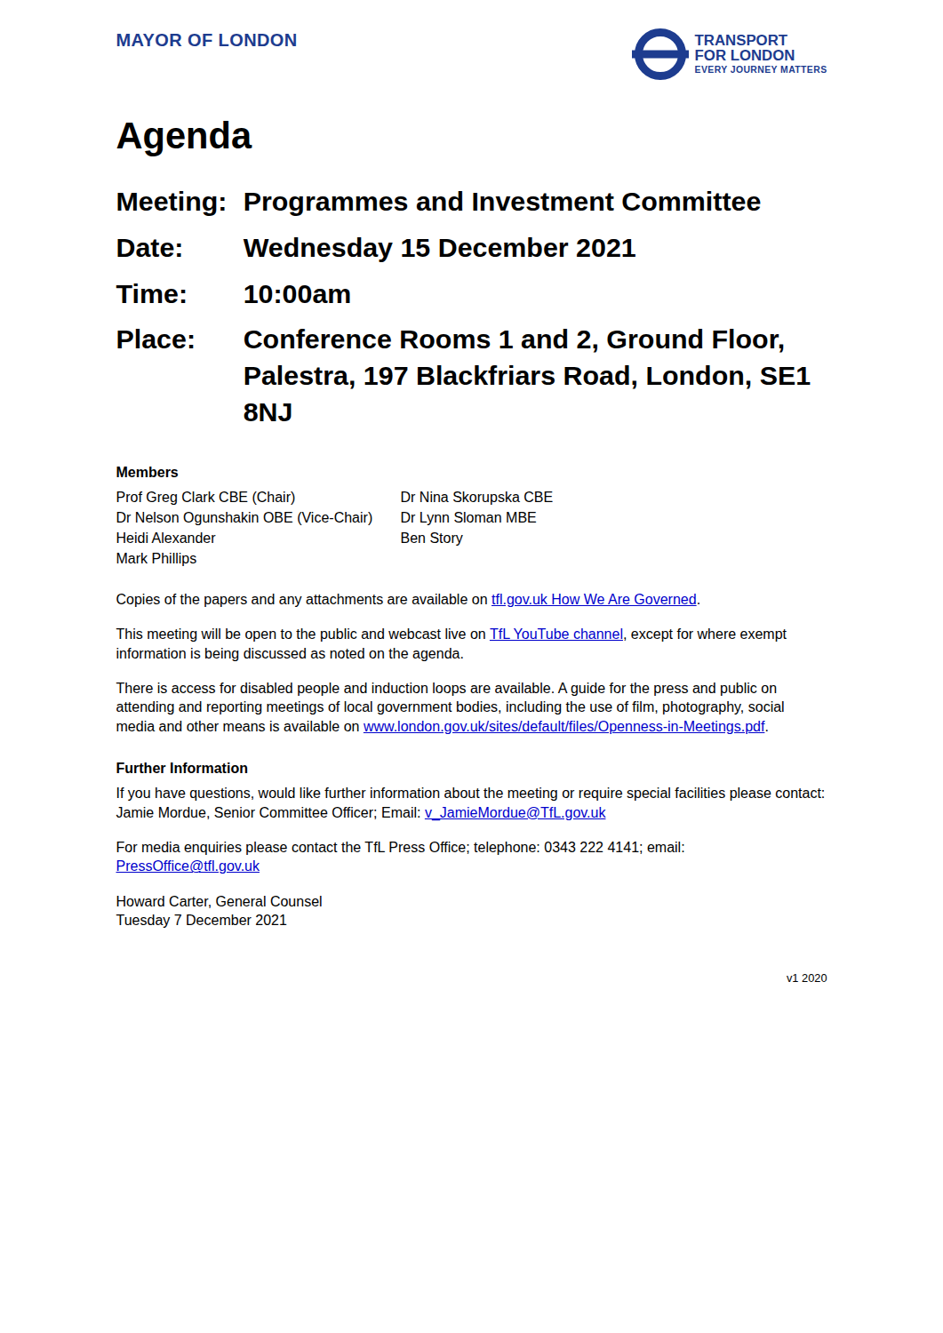MAYOR OF LONDON
TRANSPORT
FOR LONDON EVERY JOURNEY MATTERS
Agenda
| Meeting: | Programmes and Investment Committee |
| Date: | Wednesday 15 December 2021 |
| Time: | 10:00am |
| Place: | Conference Rooms 1 and 2, Ground Floor, Palestra, 197 Blackfriars Road, London, SE1 8NJ |
Members
| Prof Greg Clark CBE (Chair) | Dr Nina Skorupska CBE |
| Dr Nelson Ogunshakin OBE (Vice-Chair) | Dr Lynn Sloman MBE |
| Heidi Alexander | Ben Story |
| Mark Phillips | |
Copies of the papers and any attachments are available on tfl.gov.uk How We Are Governed.
This meeting will be open to the public and webcast live on TfL YouTube channel, except for where exempt information is being discussed as noted on the agenda.
There is access for disabled people and induction loops are available. A guide for the press and public on attending and reporting meetings of local government bodies, including the use of film, photography, social media and other means is available on www.london.gov.uk/sites/default/files/Openness-in-Meetings.pdf.
Further Information
If you have questions, would like further information about the meeting or require special facilities please contact:
Jamie Mordue, Senior Committee Officer; Email: v_JamieMordue@TfL.gov.uk
For media enquiries please contact the TfL Press Office; telephone: 0343 222 4141; email: PressOffice@tfl.gov.uk
Howard Carter, General Counsel
Tuesday 7 December 2021
v1 2020